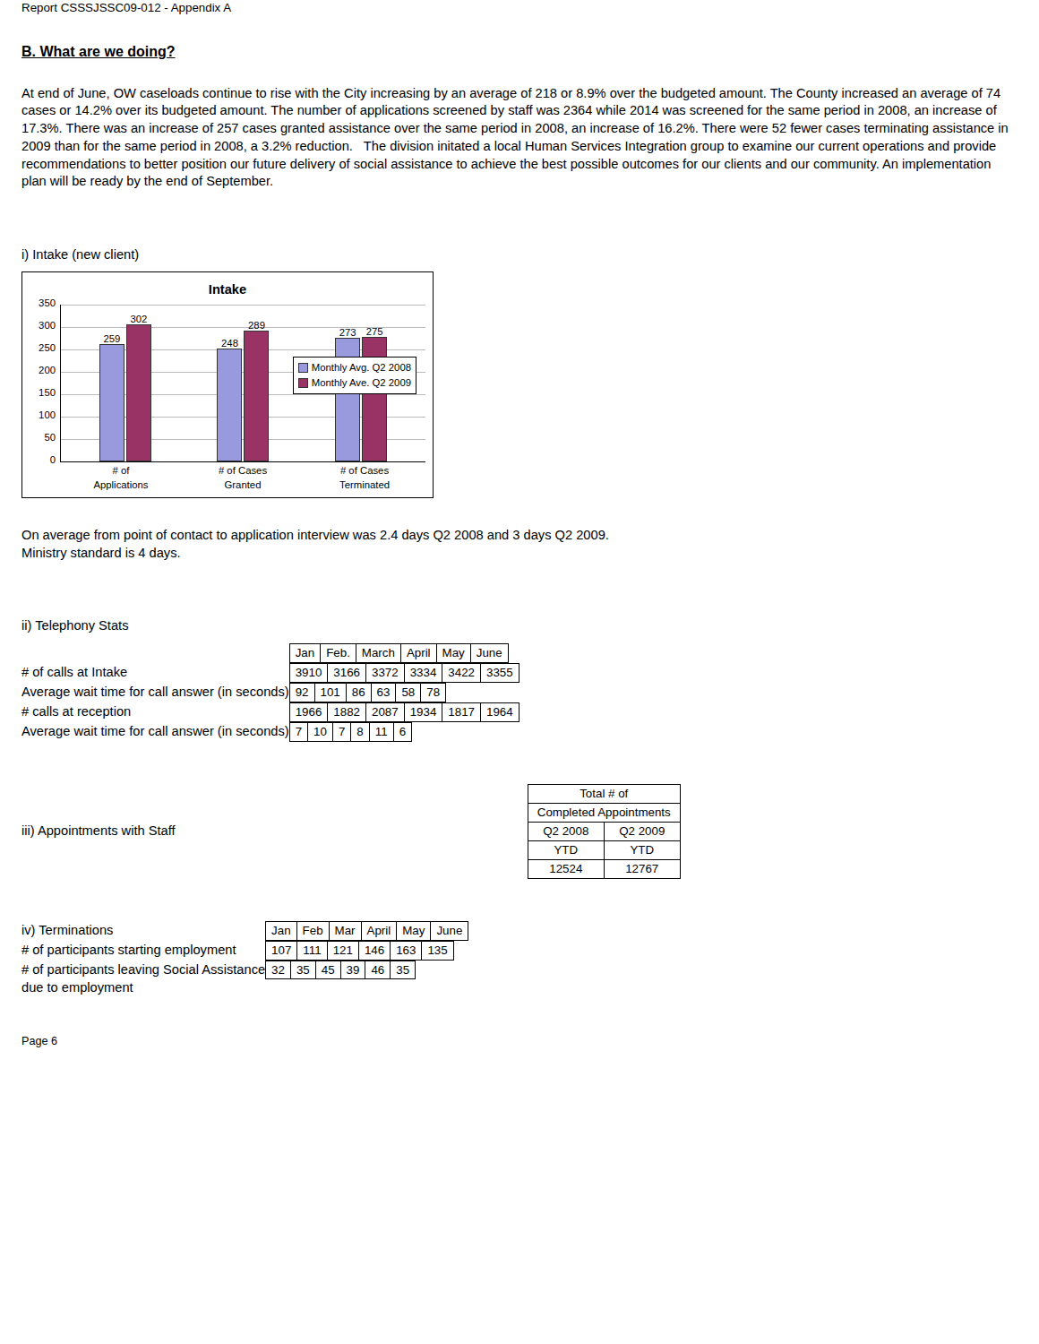Report CSSSJSSC09-012 - Appendix A
B. What are we doing?
At end of June, OW caseloads continue to rise with the City increasing by an average of 218 or 8.9% over the budgeted amount. The County increased an average of 74 cases or 14.2% over its budgeted amount. The number of applications screened by staff was 2364 while 2014 was screened for the same period in 2008, an increase of 17.3%. There was an increase of 257 cases granted assistance over the same period in 2008, an increase of 16.2%. There were 52 fewer cases terminating assistance in 2009 than for the same period in 2008, a 3.2% reduction. The division initated a local Human Services Integration group to examine our current operations and provide recommendations to better position our future delivery of social assistance to achieve the best possible outcomes for our clients and our community. An implementation plan will be ready by the end of September.
i) Intake (new client)
Intake
350 300 250 200 150 100 50 0
259
302
248
289
273
275
Monthly Avg. Q2 2008
Monthly Ave. Q2 2009
# of
Applications
# of Cases
Granted
# of Cases
Terminated
On average from point of contact to application interview was 2.4 days Q2 2008 and 3 days Q2 2009.
Ministry standard is 4 days.
ii) Telephony Stats
| | / Jan / Feb. / March / April / May / June / / --- / --- / --- / --- / --- / --- / |
| # of calls at Intake | / 3910 / 3166 / 3372 / 3334 / 3422 / 3355 / |
| Average wait time for call answer (in seconds) | / 92 / 101 / 86 / 63 / 58 / 78 / |
| # calls at reception | / 1966 / 1882 / 2087 / 1934 / 1817 / 1964 / |
| Average wait time for call answer (in seconds) | / 7 / 10 / 7 / 8 / 11 / 6 / |
| iii) Appointments with Staff | / Total # of / / Completed Appointments / / Q2 2008 / Q2 2009 / / YTD / YTD / / 12524 / 12767 / |
| iv) Terminations | / Jan / Feb / Mar / April / May / June / / --- / --- / --- / --- / --- / --- / |
| # of participants starting employment | / 107 / 111 / 121 / 146 / 163 / 135 / |
| # of participants leaving Social Assistance | / 32 / 35 / 45 / 39 / 46 / 35 / |
| due to employment | |
Page 6